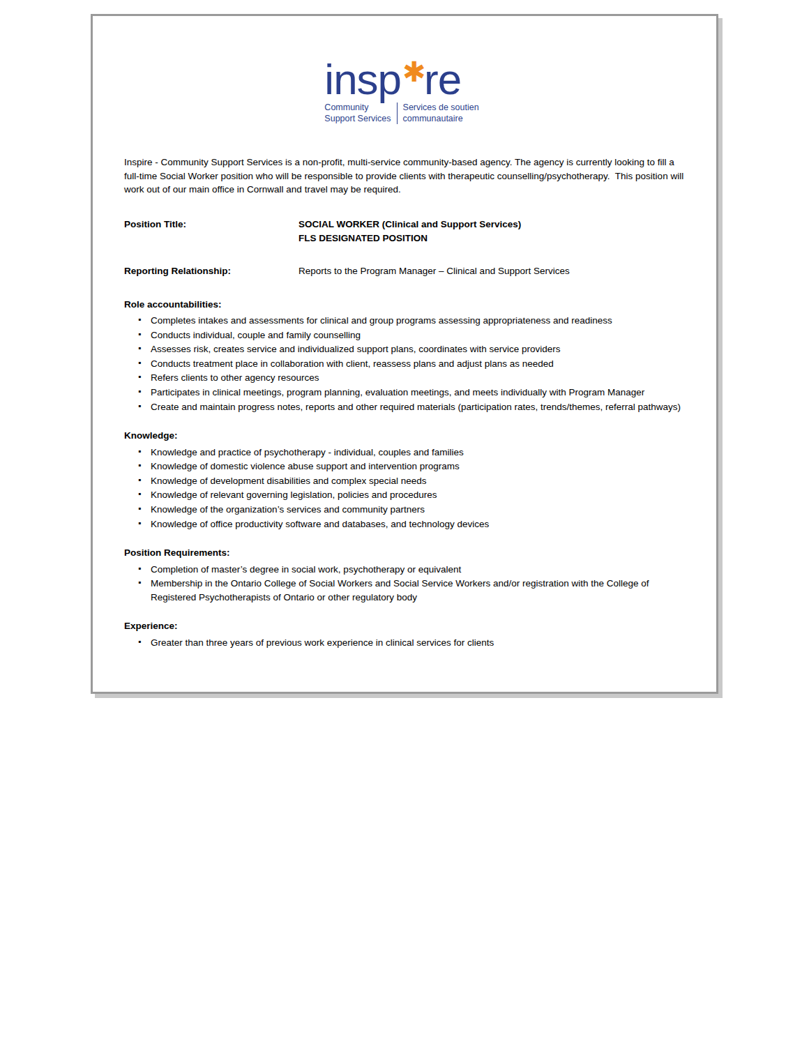insp✱re
| Community Support Services | Services de soutien communautaire |
Inspire - Community Support Services is a non-profit, multi-service community-based agency. The agency is currently looking to fill a full-time Social Worker position who will be responsible to provide clients with therapeutic counselling/psychotherapy. This position will work out of our main office in Cornwall and travel may be required.
Position Title: SOCIAL WORKER (Clinical and Support Services)
FLS DESIGNATED POSITION
Reporting Relationship: Reports to the Program Manager – Clinical and Support Services
Role accountabilities:
Completes intakes and assessments for clinical and group programs assessing appropriateness and readiness
Conducts individual, couple and family counselling
Assesses risk, creates service and individualized support plans, coordinates with service providers
Conducts treatment place in collaboration with client, reassess plans and adjust plans as needed
Refers clients to other agency resources
Participates in clinical meetings, program planning, evaluation meetings, and meets individually with Program Manager
Create and maintain progress notes, reports and other required materials (participation rates, trends/themes, referral pathways)
Knowledge:
Knowledge and practice of psychotherapy - individual, couples and families
Knowledge of domestic violence abuse support and intervention programs
Knowledge of development disabilities and complex special needs
Knowledge of relevant governing legislation, policies and procedures
Knowledge of the organization’s services and community partners
Knowledge of office productivity software and databases, and technology devices
Position Requirements:
Completion of master’s degree in social work, psychotherapy or equivalent
Membership in the Ontario College of Social Workers and Social Service Workers and/or registration with the College of Registered Psychotherapists of Ontario or other regulatory body
Experience:
Greater than three years of previous work experience in clinical services for clients